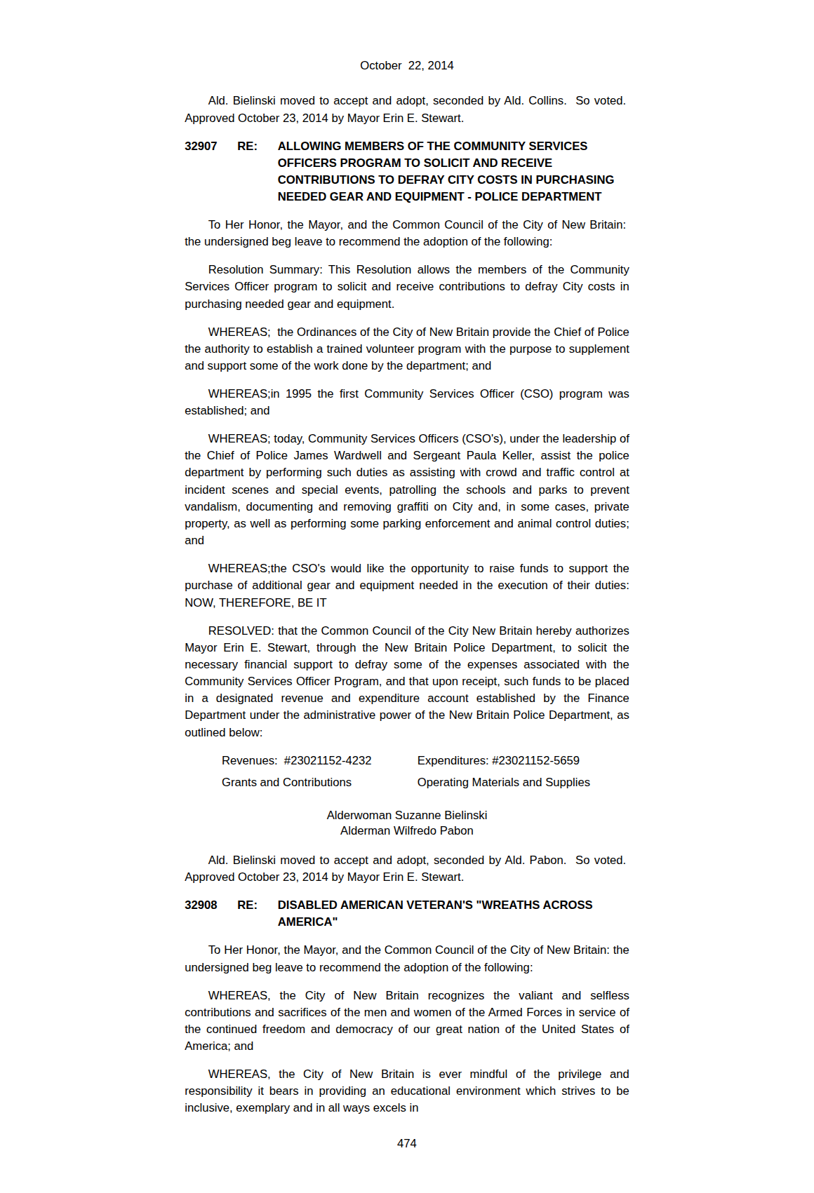October 22, 2014
Ald. Bielinski moved to accept and adopt, seconded by Ald. Collins. So voted. Approved October 23, 2014 by Mayor Erin E. Stewart.
32907 RE: Allowing members of the Community Services Officers Program to solicit and receive contributions to defray City costs in purchasing needed gear and equipment - Police Department
To Her Honor, the Mayor, and the Common Council of the City of New Britain: the undersigned beg leave to recommend the adoption of the following:
Resolution Summary: This Resolution allows the members of the Community Services Officer program to solicit and receive contributions to defray City costs in purchasing needed gear and equipment.
WHEREAS; the Ordinances of the City of New Britain provide the Chief of Police the authority to establish a trained volunteer program with the purpose to supplement and support some of the work done by the department; and
WHEREAS;in 1995 the first Community Services Officer (CSO) program was established; and
WHEREAS; today, Community Services Officers (CSO's), under the leadership of the Chief of Police James Wardwell and Sergeant Paula Keller, assist the police department by performing such duties as assisting with crowd and traffic control at incident scenes and special events, patrolling the schools and parks to prevent vandalism, documenting and removing graffiti on City and, in some cases, private property, as well as performing some parking enforcement and animal control duties; and
WHEREAS;the CSO's would like the opportunity to raise funds to support the purchase of additional gear and equipment needed in the execution of their duties: NOW, THEREFORE, BE IT
RESOLVED: that the Common Council of the City New Britain hereby authorizes Mayor Erin E. Stewart, through the New Britain Police Department, to solicit the necessary financial support to defray some of the expenses associated with the Community Services Officer Program, and that upon receipt, such funds to be placed in a designated revenue and expenditure account established by the Finance Department under the administrative power of the New Britain Police Department, as outlined below:
| Revenues: #23021152-4232 | Expenditures: #23021152-5659 |
| Grants and Contributions | Operating Materials and Supplies |
Alderwoman Suzanne Bielinski
Alderman Wilfredo Pabon
Ald. Bielinski moved to accept and adopt, seconded by Ald. Pabon. So voted. Approved October 23, 2014 by Mayor Erin E. Stewart.
32908 RE: Disabled American Veteran's "Wreaths Across America"
To Her Honor, the Mayor, and the Common Council of the City of New Britain: the undersigned beg leave to recommend the adoption of the following:
WHEREAS, the City of New Britain recognizes the valiant and selfless contributions and sacrifices of the men and women of the Armed Forces in service of the continued freedom and democracy of our great nation of the United States of America; and
WHEREAS, the City of New Britain is ever mindful of the privilege and responsibility it bears in providing an educational environment which strives to be inclusive, exemplary and in all ways excels in
474